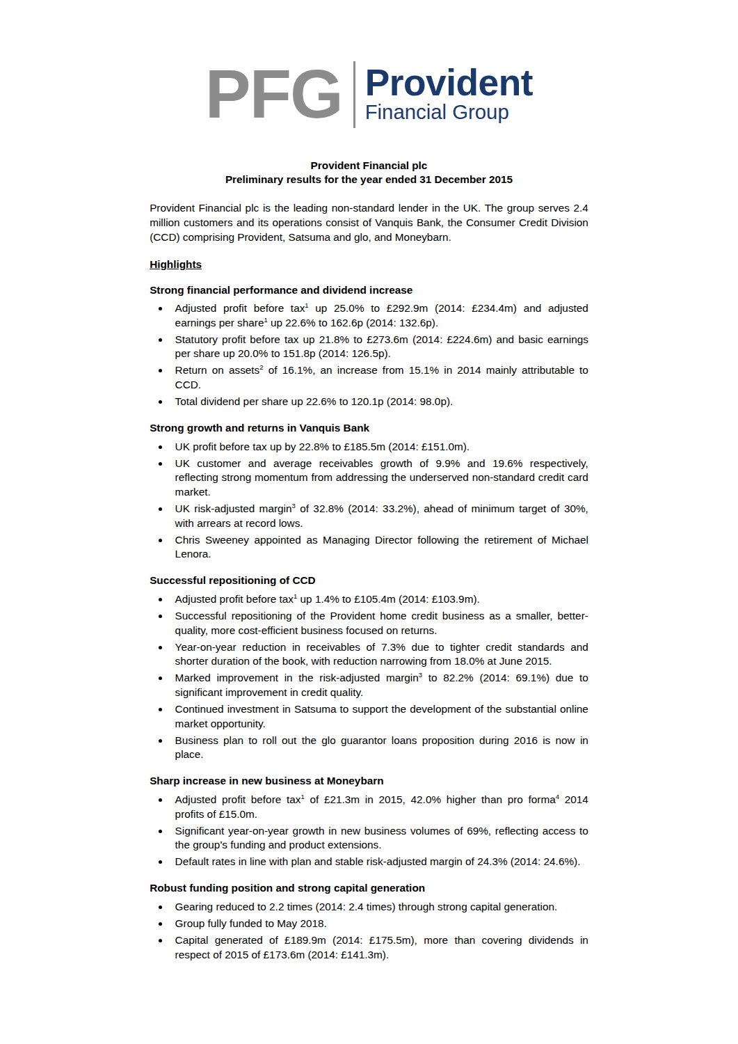PFG Provident
Financial Group
Provident Financial plc
Preliminary results for the year ended 31 December 2015
Provident Financial plc is the leading non-standard lender in the UK. The group serves 2.4 million customers and its operations consist of Vanquis Bank, the Consumer Credit Division (CCD) comprising Provident, Satsuma and glo, and Moneybarn.
Highlights
Strong financial performance and dividend increase
Adjusted profit before tax1 up 25.0% to £292.9m (2014: £234.4m) and adjusted earnings per share1 up 22.6% to 162.6p (2014: 132.6p).
Statutory profit before tax up 21.8% to £273.6m (2014: £224.6m) and basic earnings per share up 20.0% to 151.8p (2014: 126.5p).
Return on assets2 of 16.1%, an increase from 15.1% in 2014 mainly attributable to CCD.
Total dividend per share up 22.6% to 120.1p (2014: 98.0p).
Strong growth and returns in Vanquis Bank
UK profit before tax up by 22.8% to £185.5m (2014: £151.0m).
UK customer and average receivables growth of 9.9% and 19.6% respectively, reflecting strong momentum from addressing the underserved non-standard credit card market.
UK risk-adjusted margin3 of 32.8% (2014: 33.2%), ahead of minimum target of 30%, with arrears at record lows.
Chris Sweeney appointed as Managing Director following the retirement of Michael Lenora.
Successful repositioning of CCD
Adjusted profit before tax1 up 1.4% to £105.4m (2014: £103.9m).
Successful repositioning of the Provident home credit business as a smaller, better-quality, more cost-efficient business focused on returns.
Year-on-year reduction in receivables of 7.3% due to tighter credit standards and shorter duration of the book, with reduction narrowing from 18.0% at June 2015.
Marked improvement in the risk-adjusted margin3 to 82.2% (2014: 69.1%) due to significant improvement in credit quality.
Continued investment in Satsuma to support the development of the substantial online market opportunity.
Business plan to roll out the glo guarantor loans proposition during 2016 is now in place.
Sharp increase in new business at Moneybarn
Adjusted profit before tax1 of £21.3m in 2015, 42.0% higher than pro forma4 2014 profits of £15.0m.
Significant year-on-year growth in new business volumes of 69%, reflecting access to the group's funding and product extensions.
Default rates in line with plan and stable risk-adjusted margin of 24.3% (2014: 24.6%).
Robust funding position and strong capital generation
Gearing reduced to 2.2 times (2014: 2.4 times) through strong capital generation.
Group fully funded to May 2018.
Capital generated of £189.9m (2014: £175.5m), more than covering dividends in respect of 2015 of £173.6m (2014: £141.3m).